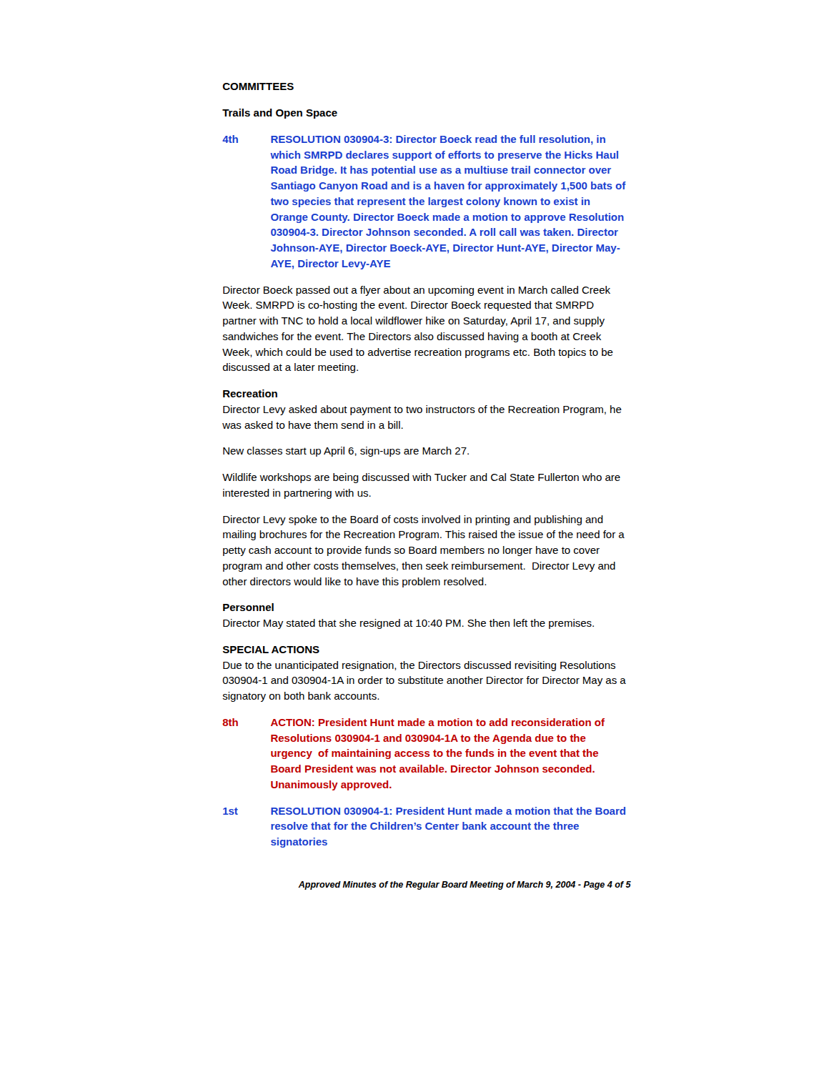COMMITTEES
Trails and Open Space
4th RESOLUTION 030904-3: Director Boeck read the full resolution, in which SMRPD declares support of efforts to preserve the Hicks Haul Road Bridge. It has potential use as a multiuse trail connector over Santiago Canyon Road and is a haven for approximately 1,500 bats of two species that represent the largest colony known to exist in Orange County. Director Boeck made a motion to approve Resolution 030904-3. Director Johnson seconded. A roll call was taken. Director Johnson-AYE, Director Boeck-AYE, Director Hunt-AYE, Director May-AYE, Director Levy-AYE
Director Boeck passed out a flyer about an upcoming event in March called Creek Week. SMRPD is co-hosting the event. Director Boeck requested that SMRPD partner with TNC to hold a local wildflower hike on Saturday, April 17, and supply sandwiches for the event. The Directors also discussed having a booth at Creek Week, which could be used to advertise recreation programs etc. Both topics to be discussed at a later meeting.
Recreation
Director Levy asked about payment to two instructors of the Recreation Program, he was asked to have them send in a bill.
New classes start up April 6, sign-ups are March 27.
Wildlife workshops are being discussed with Tucker and Cal State Fullerton who are interested in partnering with us.
Director Levy spoke to the Board of costs involved in printing and publishing and mailing brochures for the Recreation Program. This raised the issue of the need for a petty cash account to provide funds so Board members no longer have to cover program and other costs themselves, then seek reimbursement. Director Levy and other directors would like to have this problem resolved.
Personnel
Director May stated that she resigned at 10:40 PM. She then left the premises.
SPECIAL ACTIONS
Due to the unanticipated resignation, the Directors discussed revisiting Resolutions 030904-1 and 030904-1A in order to substitute another Director for Director May as a signatory on both bank accounts.
8th ACTION: President Hunt made a motion to add reconsideration of Resolutions 030904-1 and 030904-1A to the Agenda due to the urgency of maintaining access to the funds in the event that the Board President was not available. Director Johnson seconded. Unanimously approved.
1st RESOLUTION 030904-1: President Hunt made a motion that the Board resolve that for the Children’s Center bank account the three signatories
Approved Minutes of the Regular Board Meeting of March 9, 2004 - Page 4 of 5